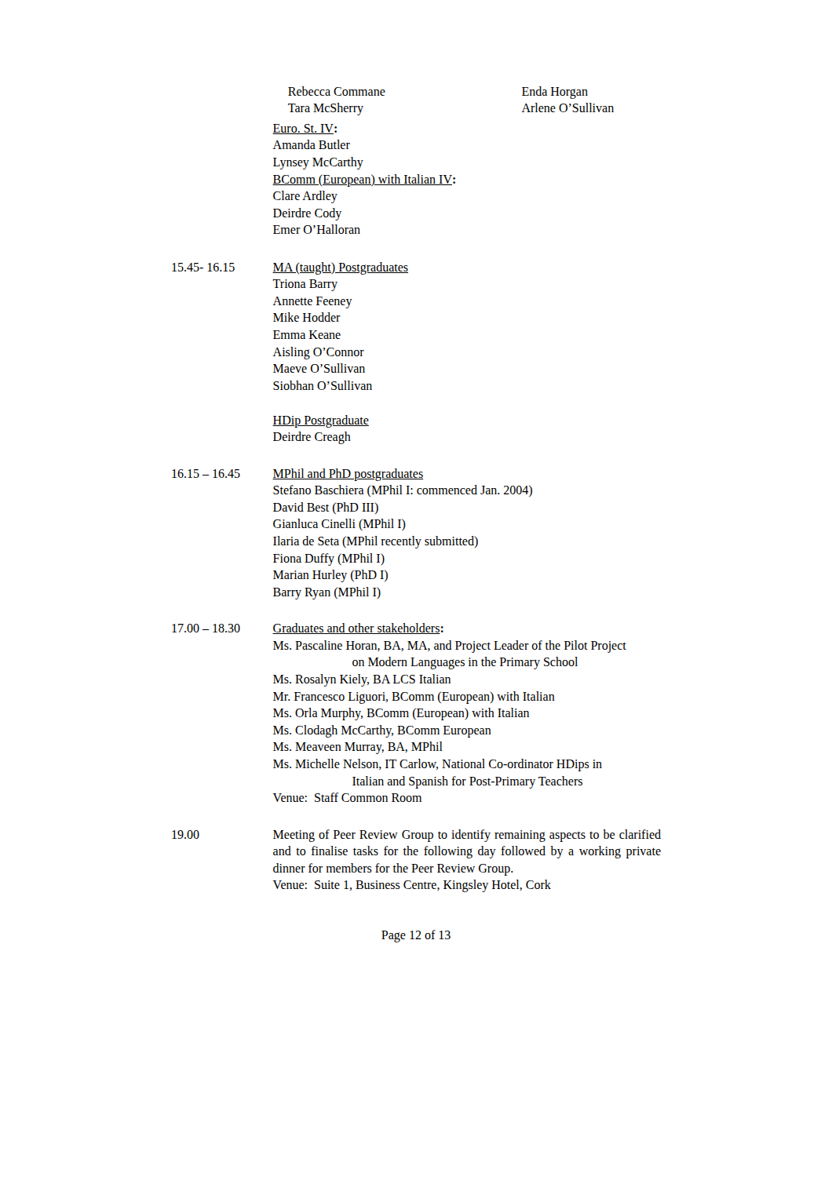Rebecca Commane
Enda Horgan
Tara McSherry
Arlene O’Sullivan
Euro. St. IV:
Amanda Butler
Lynsey McCarthy
BComm (European) with Italian IV:
Clare Ardley
Deirdre Cody
Emer O’Halloran
15.45- 16.15
MA (taught) Postgraduates
Triona Barry
Annette Feeney
Mike Hodder
Emma Keane
Aisling O’Connor
Maeve O’Sullivan
Siobhan O’Sullivan
HDip Postgraduate
Deirdre Creagh
16.15 – 16.45
MPhil and PhD postgraduates
Stefano Baschiera (MPhil I: commenced Jan. 2004)
David Best (PhD III)
Gianluca Cinelli (MPhil I)
Ilaria de Seta (MPhil recently submitted)
Fiona Duffy (MPhil I)
Marian Hurley (PhD I)
Barry Ryan (MPhil I)
17.00 – 18.30
Graduates and other stakeholders:
Ms. Pascaline Horan, BA, MA, and Project Leader of the Pilot Project
on Modern Languages in the Primary School
Ms. Rosalyn Kiely, BA LCS Italian
Mr. Francesco Liguori, BComm (European) with Italian
Ms. Orla Murphy, BComm (European) with Italian
Ms. Clodagh McCarthy, BComm European
Ms. Meaveen Murray, BA, MPhil
Ms. Michelle Nelson, IT Carlow, National Co-ordinator HDips in
Italian and Spanish for Post-Primary Teachers
Venue: Staff Common Room
19.00
Meeting of Peer Review Group to identify remaining aspects to be clarified and to finalise tasks for the following day followed by a working private dinner for members for the Peer Review Group.
Venue: Suite 1, Business Centre, Kingsley Hotel, Cork
Page 12 of 13